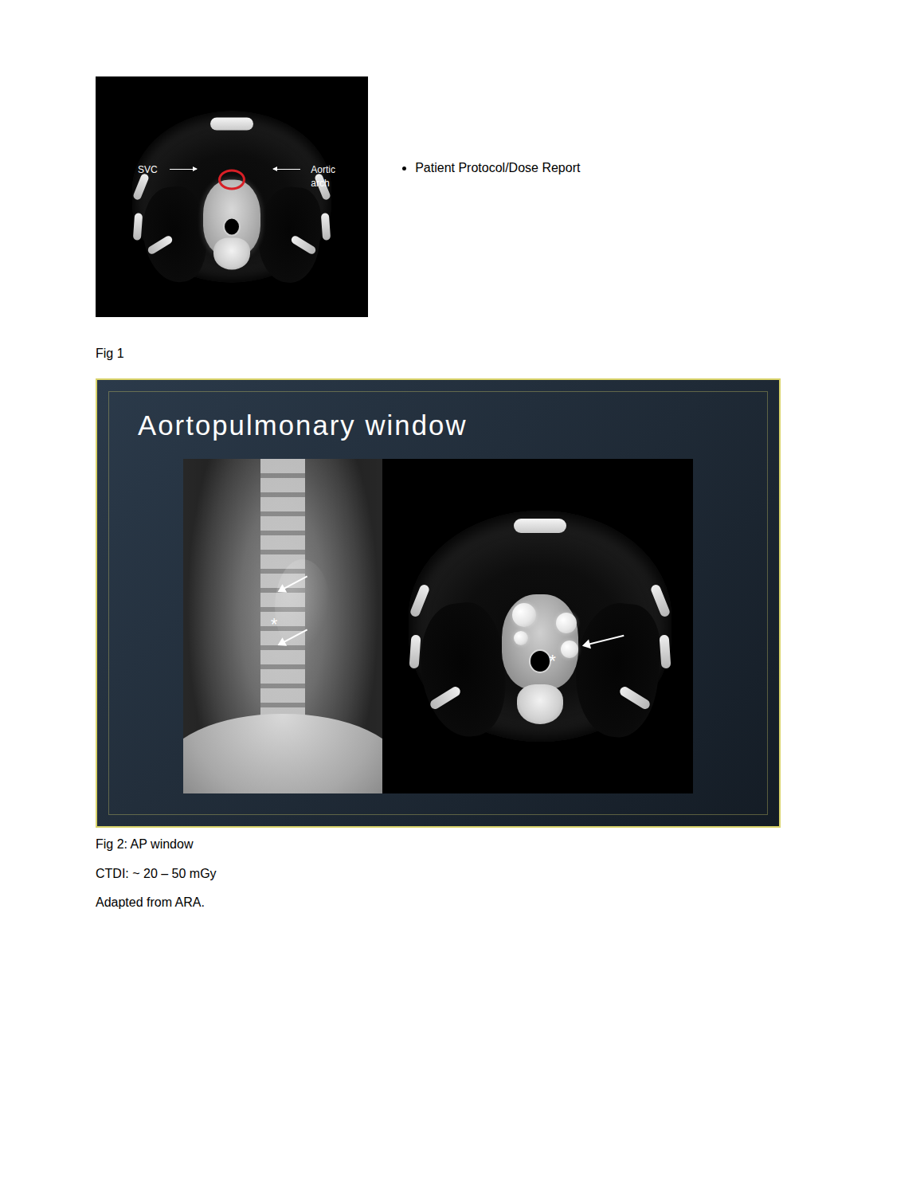SVC Aortic
arch
Patient Protocol/Dose Report
Fig 1
Aortopulmonary window
*
*
Fig 2: AP window
CTDI: ~ 20 – 50 mGy
Adapted from ARA.